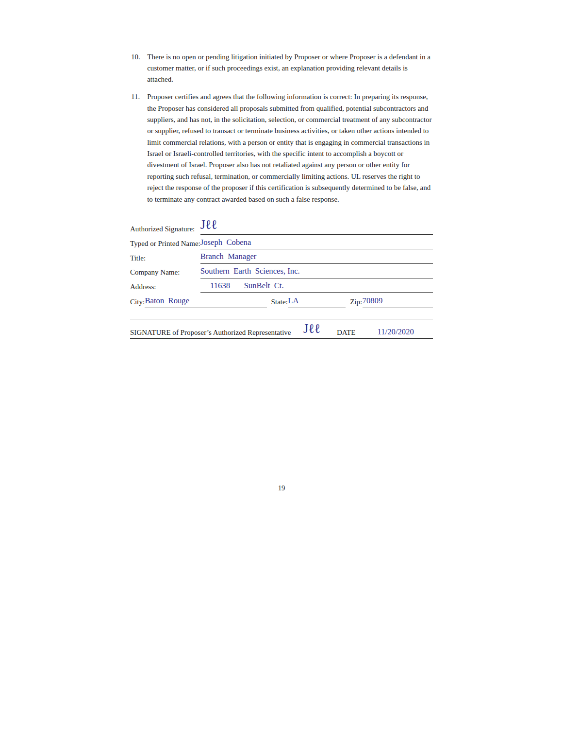There is no open or pending litigation initiated by Proposer or where Proposer is a defendant in a customer matter, or if such proceedings exist, an explanation providing relevant details is attached.
Proposer certifies and agrees that the following information is correct: In preparing its response, the Proposer has considered all proposals submitted from qualified, potential subcontractors and suppliers, and has not, in the solicitation, selection, or commercial treatment of any subcontractor or supplier, refused to transact or terminate business activities, or taken other actions intended to limit commercial relations, with a person or entity that is engaging in commercial transactions in Israel or Israeli-controlled territories, with the specific intent to accomplish a boycott or divestment of Israel. Proposer also has not retaliated against any person or other entity for reporting such refusal, termination, or commercially limiting actions. UL reserves the right to reject the response of the proposer if this certification is subsequently determined to be false, and to terminate any contract awarded based on such a false response.
| Authorized Signature: | Jℓℓ |
| Typed or Printed Name: | Joseph Cobena |
| Title: | Branch Manager |
| Company Name: | Southern Earth Sciences, Inc. |
| Address: | 11638 SunBelt Ct. |
| City: | Baton Rouge | State: | LA | Zip: | 70809 |
SIGNATURE of Proposer’s Authorized Representative Jℓℓ DATE 11/20/2020
19